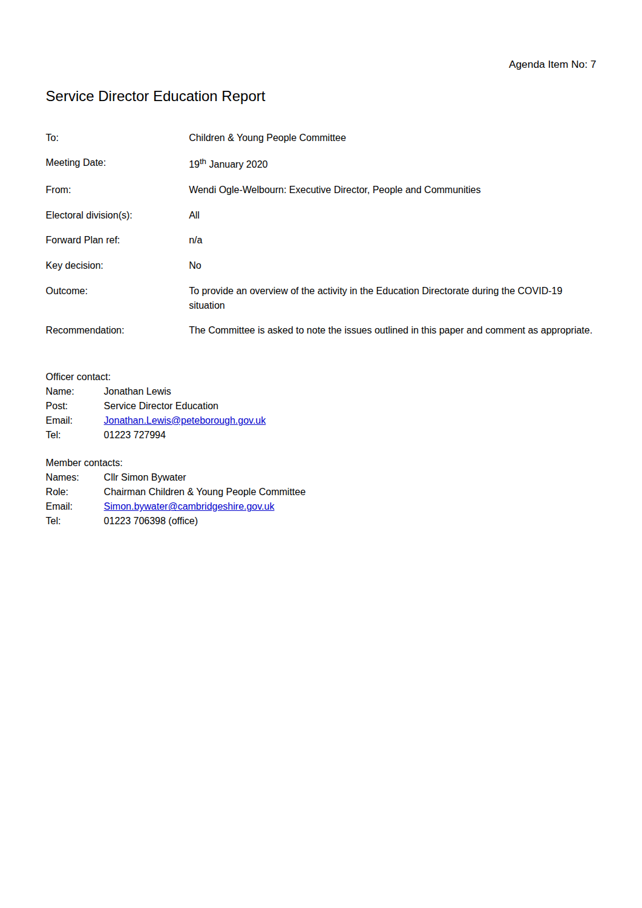Agenda Item No: 7
Service Director Education Report
| To: | Children & Young People Committee |
| Meeting Date: | 19 th January 2020 |
| From: | Wendi Ogle-Welbourn: Executive Director, People and Communities |
| Electoral division(s): | All |
| Forward Plan ref: | n/a |
| Key decision: | No |
| Outcome: | To provide an overview of the activity in the Education Directorate during the COVID-19 situation |
| Recommendation: | The Committee is asked to note the issues outlined in this paper and comment as appropriate. |
Officer contact:
| Name: | Jonathan Lewis |
| Post: | Service Director Education |
| Email: | Jonathan.Lewis@peteborough.gov.uk |
| Tel: | 01223 727994 |
Member contacts:
| Names: | Cllr Simon Bywater |
| Role: | Chairman Children & Young People Committee |
| Email: | Simon.bywater@cambridgeshire.gov.uk |
| Tel: | 01223 706398 (office) |